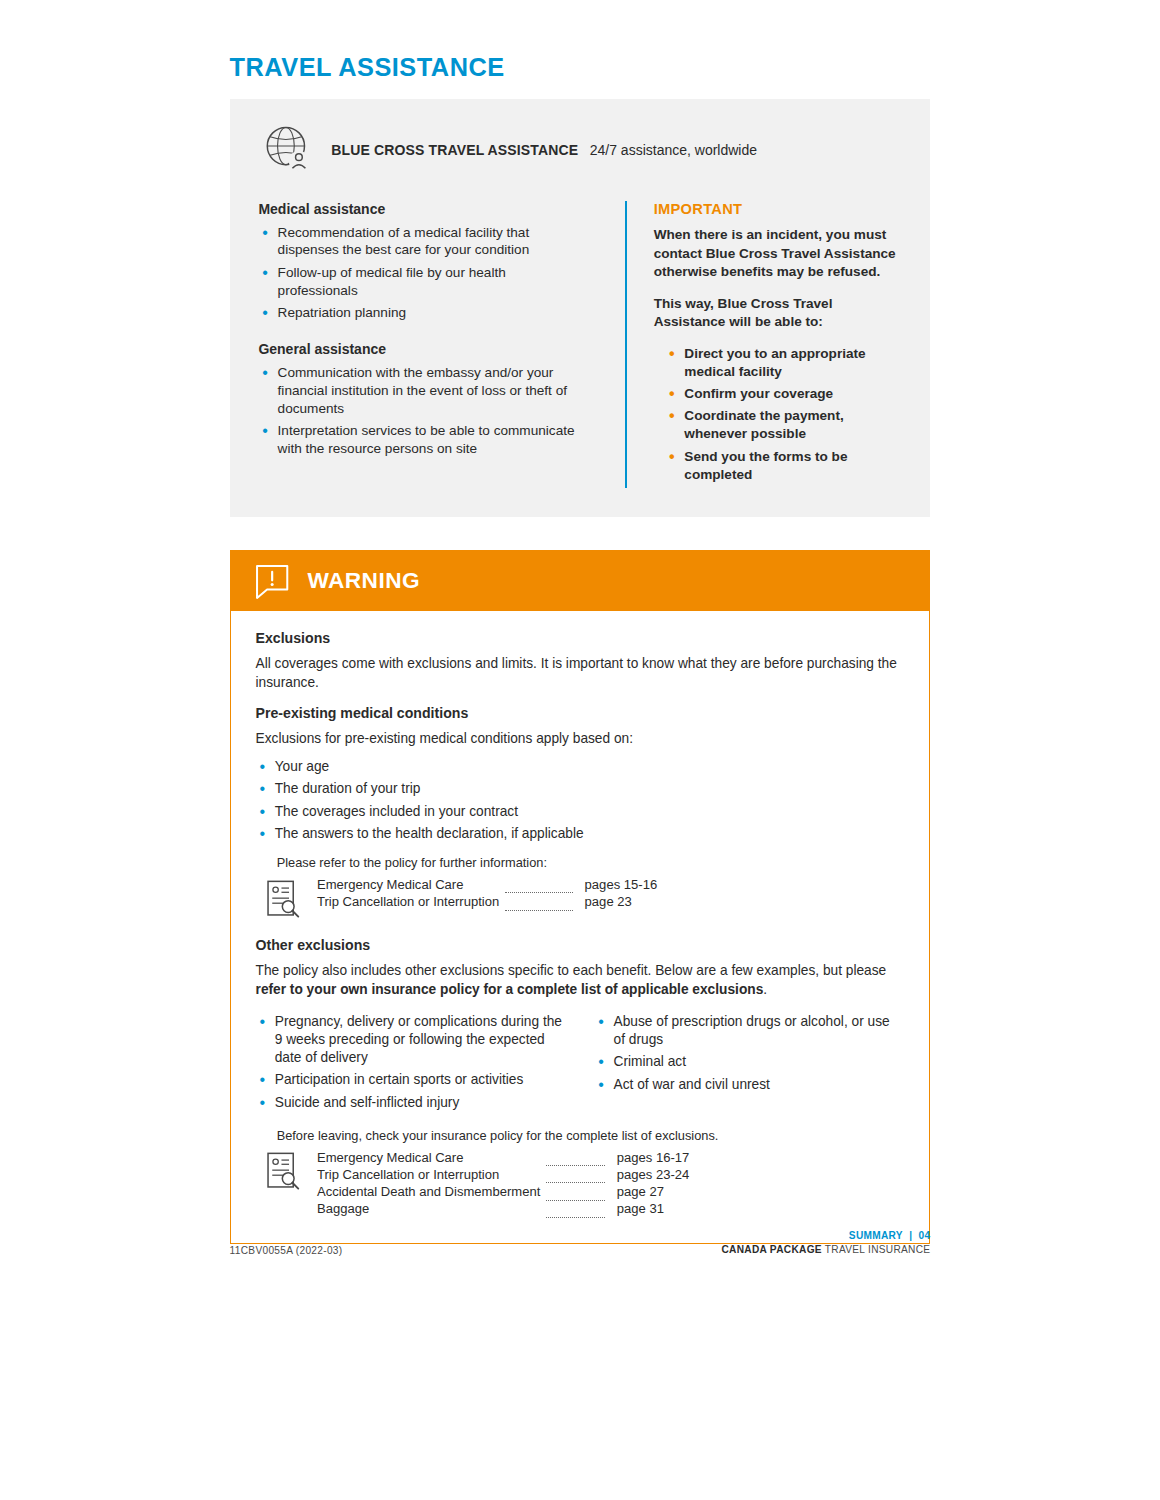TRAVEL ASSISTANCE
BLUE CROSS TRAVEL ASSISTANCE 24/7 assistance, worldwide
Medical assistance
Recommendation of a medical facility that dispenses the best care for your condition
Follow-up of medical file by our health professionals
Repatriation planning
General assistance
Communication with the embassy and/or your financial institution in the event of loss or theft of documents
Interpretation services to be able to communicate with the resource persons on site
IMPORTANT
When there is an incident, you must contact Blue Cross Travel Assistance otherwise benefits may be refused.
This way, Blue Cross Travel Assistance will be able to:
Direct you to an appropriate medical facility
Confirm your coverage
Coordinate the payment, whenever possible
Send you the forms to be completed
WARNING
Exclusions
All coverages come with exclusions and limits. It is important to know what they are before purchasing the insurance.
Pre-existing medical conditions
Exclusions for pre-existing medical conditions apply based on:
Your age
The duration of your trip
The coverages included in your contract
The answers to the health declaration, if applicable
Please refer to the policy for further information:
| Emergency Medical Care | | pages 15-16 |
| Trip Cancellation or Interruption | | page 23 |
Other exclusions
The policy also includes other exclusions specific to each benefit. Below are a few examples, but please refer to your own insurance policy for a complete list of applicable exclusions.
Pregnancy, delivery or complications during the 9 weeks preceding or following the expected date of delivery
Participation in certain sports or activities
Suicide and self-inflicted injury
Abuse of prescription drugs or alcohol, or use of drugs
Criminal act
Act of war and civil unrest
Before leaving, check your insurance policy for the complete list of exclusions.
| Emergency Medical Care | | pages 16-17 |
| Trip Cancellation or Interruption | | pages 23-24 |
| Accidental Death and Dismemberment | | page 27 |
| Baggage | | page 31 |
11CBV0055A (2022-03)
SUMMARY | 04
CANADA PACKAGE TRAVEL INSURANCE